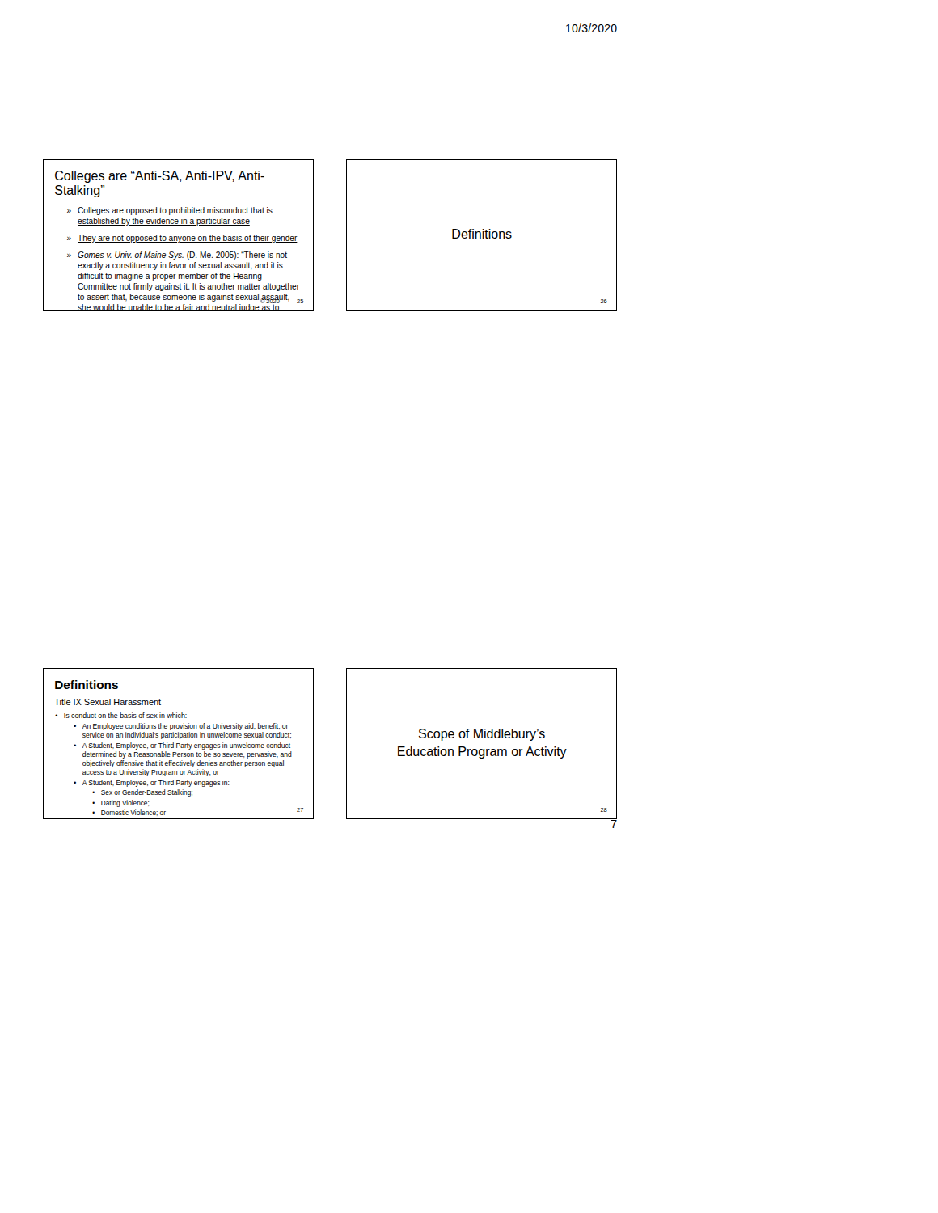10/3/2020
Colleges are “Anti-SA, Anti-IPV, Anti-Stalking”
Colleges are opposed to prohibited misconduct that is established by the evidence in a particular case
They are not opposed to anyone on the basis of their gender
Gomes v. Univ. of Maine Sys. (D. Me. 2005): “There is not exactly a constituency in favor of sexual assault, and it is difficult to imagine a proper member of the Hearing Committee not firmly against it. It is another matter altogether to assert that, because someone is against sexual assault, she would be unable to be a fair and neutral judge as to whether a sexual assault had happened in the first place.’”
© 202025
Definitions
26
Definitions
Title IX Sexual Harassment
Is conduct on the basis of sex in which:
An Employee conditions the provision of a University aid, benefit, or service on an individual’s participation in unwelcome sexual conduct;
A Student, Employee, or Third Party engages in unwelcome conduct determined by a Reasonable Person to be so severe, pervasive, and objectively offensive that it effectively denies another person equal access to a University Program or Activity; or
A Student, Employee, or Third Party engages in:
Sex or Gender-Based Stalking;
Dating Violence;
Domestic Violence; or
Sexual Assault
27
Scope of Middlebury’s
Education Program or Activity
28
7